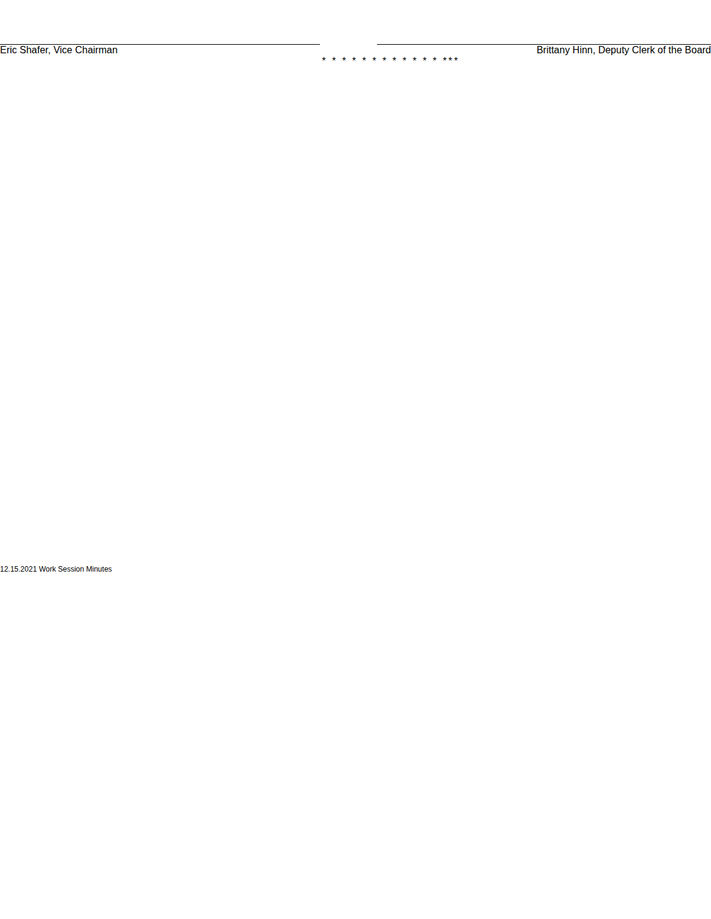| Eric Shafer, Vice Chairman | | Brittany Hinn, Deputy Clerk of the Board |
* * * * * * * * * * * * ***
12.15.2021 Work Session Minutes